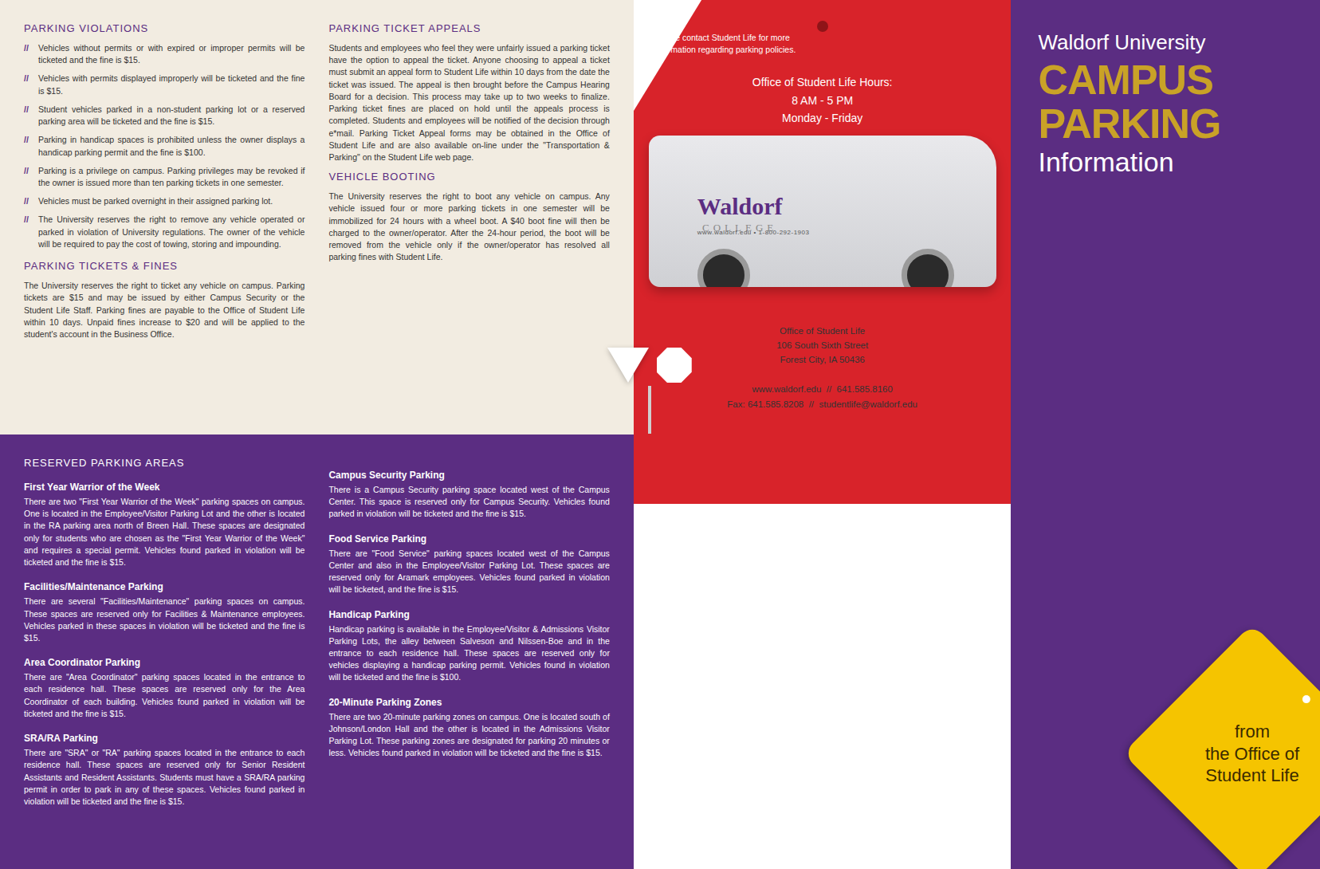Parking Violations
Vehicles without permits or with expired or improper permits will be ticketed and the fine is $15.
Vehicles with permits displayed improperly will be ticketed and the fine is $15.
Student vehicles parked in a non-student parking lot or a reserved parking area will be ticketed and the fine is $15.
Parking in handicap spaces is prohibited unless the owner displays a handicap parking permit and the fine is $100.
Parking is a privilege on campus. Parking privileges may be revoked if the owner is issued more than ten parking tickets in one semester.
Vehicles must be parked overnight in their assigned parking lot.
The University reserves the right to remove any vehicle operated or parked in violation of University regulations. The owner of the vehicle will be required to pay the cost of towing, storing and impounding.
Parking Tickets & Fines
The University reserves the right to ticket any vehicle on campus. Parking tickets are $15 and may be issued by either Campus Security or the Student Life Staff. Parking fines are payable to the Office of Student Life within 10 days. Unpaid fines increase to $20 and will be applied to the student's account in the Business Office.
Parking Ticket Appeals
Students and employees who feel they were unfairly issued a parking ticket have the option to appeal the ticket. Anyone choosing to appeal a ticket must submit an appeal form to Student Life within 10 days from the date the ticket was issued. The appeal is then brought before the Campus Hearing Board for a decision. This process may take up to two weeks to finalize. Parking ticket fines are placed on hold until the appeals process is completed. Students and employees will be notified of the decision through e*mail. Parking Ticket Appeal forms may be obtained in the Office of Student Life and are also available on-line under the "Transportation & Parking" on the Student Life web page.
Vehicle Booting
The University reserves the right to boot any vehicle on campus. Any vehicle issued four or more parking tickets in one semester will be immobilized for 24 hours with a wheel boot. A $40 boot fine will then be charged to the owner/operator. After the 24-hour period, the boot will be removed from the vehicle only if the owner/operator has resolved all parking fines with Student Life.
Reserved Parking Areas
First Year Warrior of the Week
There are two "First Year Warrior of the Week" parking spaces on campus. One is located in the Employee/Visitor Parking Lot and the other is located in the RA parking area north of Breen Hall. These spaces are designated only for students who are chosen as the "First Year Warrior of the Week" and requires a special permit. Vehicles found parked in violation will be ticketed and the fine is $15.
Facilities/Maintenance Parking
There are several "Facilities/Maintenance" parking spaces on campus. These spaces are reserved only for Facilities & Maintenance employees. Vehicles parked in these spaces in violation will be ticketed and the fine is $15.
Area Coordinator Parking
There are "Area Coordinator" parking spaces located in the entrance to each residence hall. These spaces are reserved only for the Area Coordinator of each building. Vehicles found parked in violation will be ticketed and the fine is $15.
SRA/RA Parking
There are "SRA" or "RA" parking spaces located in the entrance to each residence hall. These spaces are reserved only for Senior Resident Assistants and Resident Assistants. Students must have a SRA/RA parking permit in order to park in any of these spaces. Vehicles found parked in violation will be ticketed and the fine is $15.
Campus Security Parking
There is a Campus Security parking space located west of the Campus Center. This space is reserved only for Campus Security. Vehicles found parked in violation will be ticketed and the fine is $15.
Food Service Parking
There are "Food Service" parking spaces located west of the Campus Center and also in the Employee/Visitor Parking Lot. These spaces are reserved only for Aramark employees. Vehicles found parked in violation will be ticketed, and the fine is $15.
Handicap Parking
Handicap parking is available in the Employee/Visitor & Admissions Visitor Parking Lots, the alley between Salveson and Nilssen-Boe and in the entrance to each residence hall. These spaces are reserved only for vehicles displaying a handicap parking permit. Vehicles found in violation will be ticketed and the fine is $100.
20-Minute Parking Zones
There are two 20-minute parking zones on campus. One is located south of Johnson/London Hall and the other is located in the Admissions Visitor Parking Lot. These parking zones are designated for parking 20 minutes or less. Vehicles found parked in violation will be ticketed and the fine is $15.
Please contact Student Life for more
information regarding parking policies.
Office of Student Life Hours:
8 AM - 5 PM
Monday - Friday
WaldorfCOLLEGE
www.waldorf.edu • 1-800-292-1903
Office of Student Life
106 South Sixth Street
Forest City, IA 50436
www.waldorf.edu // 641.585.8160
Fax: 641.585.8208 // studentlife@waldorf.edu
▼ WALDORF
UNIVERSITY
Waldorf University CAMPUS PARKING Information
from
the Office of
Student Life